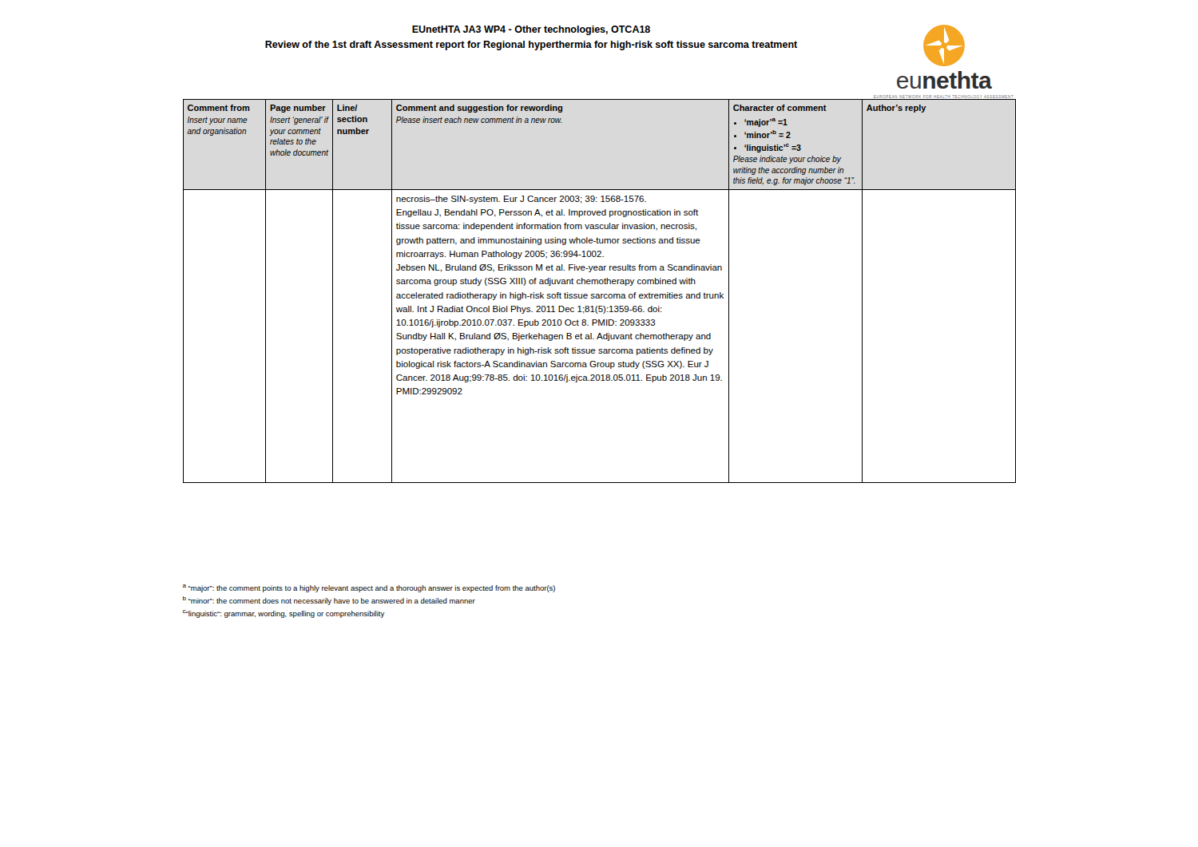eunethta
EUROPEAN NETWORK FOR HEALTH TECHNOLOGY ASSESSMENT
EUnetHTA JA3 WP4 - Other technologies, OTCA18
Review of the 1st draft Assessment report for Regional hyperthermia for high-risk soft tissue sarcoma treatment
| Comment from Insert your name and organisation | Page number Insert ‘general’ if your comment relates to the whole document | Line/ section number | Comment and suggestion for rewording Please insert each new comment in a new row. | Character of comment ‘major’ a =1 ‘minor’ b = 2 ‘linguistic’ c =3 Please indicate your choice by writing the according number in this field, e.g. for major choose “1”. | Author’s reply |
| --- | --- | --- | --- | --- | --- |
| | | | necrosis–the SIN-system. Eur J Cancer 2003; 39: 1568-1576. Engellau J, Bendahl PO, Persson A, et al. Improved prognostication in soft tissue sarcoma: independent information from vascular invasion, necrosis, growth pattern, and immunostaining using whole-tumor sections and tissue microarrays. Human Pathology 2005; 36:994-1002. Jebsen NL, Bruland ØS, Eriksson M et al. Five-year results from a Scandinavian sarcoma group study (SSG XIII) of adjuvant chemotherapy combined with accelerated radiotherapy in high-risk soft tissue sarcoma of extremities and trunk wall. Int J Radiat Oncol Biol Phys. 2011 Dec 1;81(5):1359-66. doi: 10.1016/j.ijrobp.2010.07.037. Epub 2010 Oct 8. PMID: 2093333 Sundby Hall K, Bruland ØS, Bjerkehagen B et al. Adjuvant chemotherapy and postoperative radiotherapy in high-risk soft tissue sarcoma patients defined by biological risk factors-A Scandinavian Sarcoma Group study (SSG XX). Eur J Cancer. 2018 Aug;99:78-85. doi: 10.1016/j.ejca.2018.05.011. Epub 2018 Jun 19. PMID:29929092 | | |
a “major”: the comment points to a highly relevant aspect and a thorough answer is expected from the author(s)
b “minor”: the comment does not necessarily have to be answered in a detailed manner
c“linguistic“: grammar, wording, spelling or comprehensibility